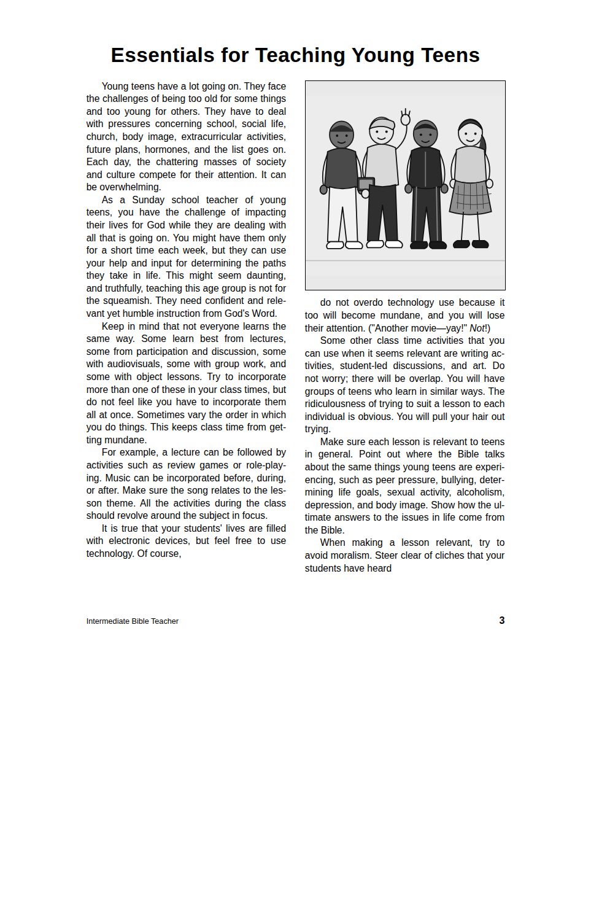Essentials for Teaching Young Teens
Young teens have a lot going on. They face the challenges of being too old for some things and too young for others. They have to deal with pressures concerning school, social life, church, body image, extracurricular activities, future plans, hormones, and the list goes on. Each day, the chattering masses of society and culture compete for their attention. It can be overwhelming.
As a Sunday school teacher of young teens, you have the challenge of impacting their lives for God while they are dealing with all that is going on. You might have them only for a short time each week, but they can use your help and input for determining the paths they take in life. This might seem daunting, and truthfully, teaching this age group is not for the squeamish. They need confident and relevant yet humble instruction from God's Word.
Keep in mind that not everyone learns the same way. Some learn best from lectures, some from participation and discussion, some with audiovisuals, some with group work, and some with object lessons. Try to incorporate more than one of these in your class times, but do not feel like you have to incorporate them all at once. Sometimes vary the order in which you do things. This keeps class time from getting mundane.
For example, a lecture can be followed by activities such as review games or role-playing. Music can be incorporated before, during, or after. Make sure the song relates to the lesson theme. All the activities during the class should revolve around the subject in focus.
It is true that your students' lives are filled with electronic devices, but feel free to use technology. Of course,
do not overdo technology use because it too will become mundane, and you will lose their attention. ("Another movie—yay!" Not!)
Some other class time activities that you can use when it seems relevant are writing activities, student-led discussions, and art. Do not worry; there will be overlap. You will have groups of teens who learn in similar ways. The ridiculousness of trying to suit a lesson to each individual is obvious. You will pull your hair out trying.
Make sure each lesson is relevant to teens in general. Point out where the Bible talks about the same things young teens are experiencing, such as peer pressure, bullying, determining life goals, sexual activity, alcoholism, depression, and body image. Show how the ultimate answers to the issues in life come from the Bible.
When making a lesson relevant, try to avoid moralism. Steer clear of cliches that your students have heard
Intermediate Bible Teacher 3